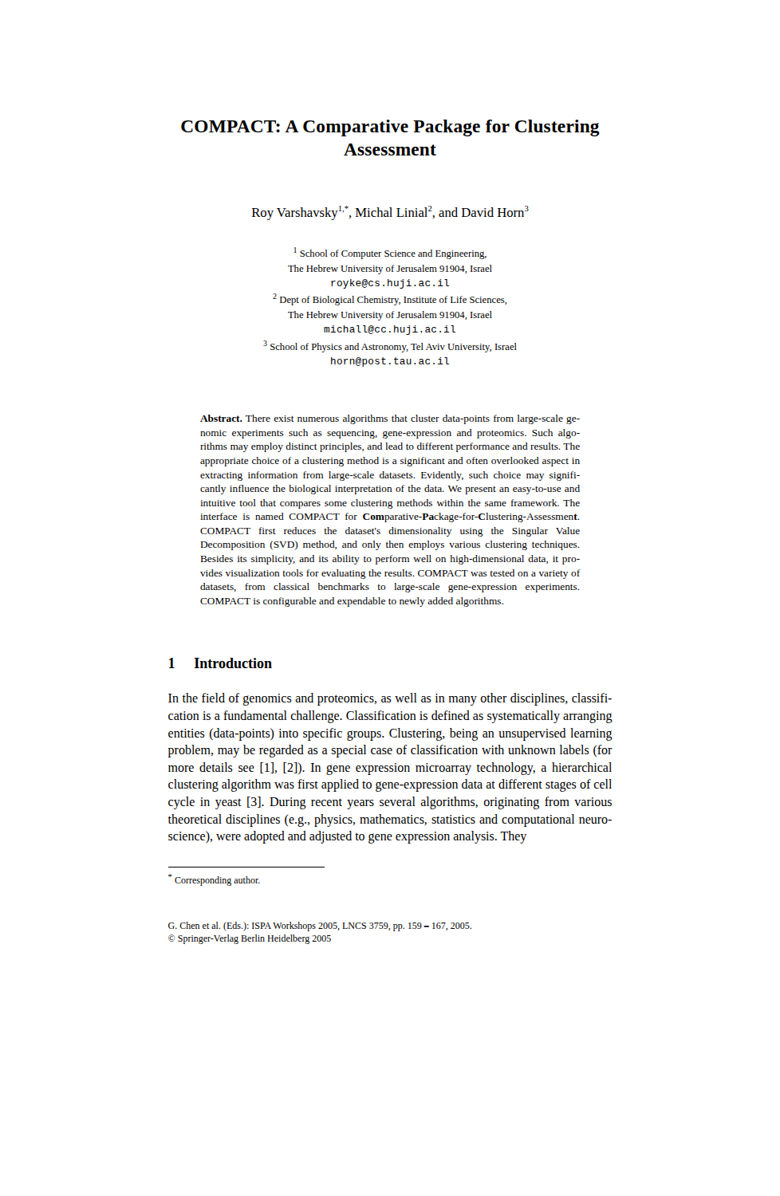COMPACT: A Comparative Package for Clustering
Assessment
Roy Varshavsky1,*, Michal Linial2, and David Horn3
1 School of Computer Science and Engineering,
The Hebrew University of Jerusalem 91904, Israel
royke@cs.huji.ac.il
2 Dept of Biological Chemistry, Institute of Life Sciences,
The Hebrew University of Jerusalem 91904, Israel
michall@cc.huji.ac.il
3 School of Physics and Astronomy, Tel Aviv University, Israel
horn@post.tau.ac.il
Abstract. There exist numerous algorithms that cluster data-points from large-scale genomic experiments such as sequencing, gene-expression and proteomics. Such algorithms may employ distinct principles, and lead to different performance and results. The appropriate choice of a clustering method is a significant and often overlooked aspect in extracting information from large-scale datasets. Evidently, such choice may significantly influence the biological interpretation of the data. We present an easy-to-use and intuitive tool that compares some clustering methods within the same framework. The interface is named COMPACT for Comparative-Package-for-Clustering-Assessment. COMPACT first reduces the dataset's dimensionality using the Singular Value Decomposition (SVD) method, and only then employs various clustering techniques. Besides its simplicity, and its ability to perform well on high-dimensional data, it provides visualization tools for evaluating the results. COMPACT was tested on a variety of datasets, from classical benchmarks to large-scale gene-expression experiments. COMPACT is configurable and expendable to newly added algorithms.
1 Introduction
In the field of genomics and proteomics, as well as in many other disciplines, classification is a fundamental challenge. Classification is defined as systematically arranging entities (data-points) into specific groups. Clustering, being an unsupervised learning problem, may be regarded as a special case of classification with unknown labels (for more details see [1], [2]). In gene expression microarray technology, a hierarchical clustering algorithm was first applied to gene-expression data at different stages of cell cycle in yeast [3]. During recent years several algorithms, originating from various theoretical disciplines (e.g., physics, mathematics, statistics and computational neuroscience), were adopted and adjusted to gene expression analysis. They
* Corresponding author.
G. Chen et al. (Eds.): ISPA Workshops 2005, LNCS 3759, pp. 159 – 167, 2005.
© Springer-Verlag Berlin Heidelberg 2005